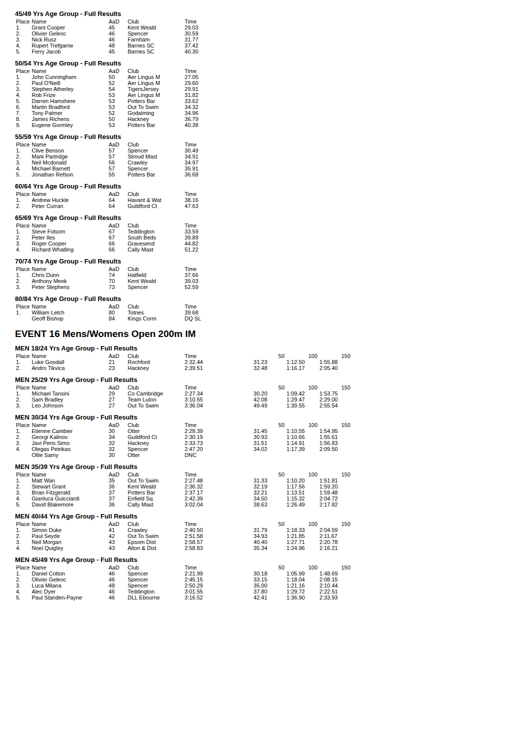45/49 Yrs Age Group - Full Results
| Place | Name | AaD | Club | Time |
| 1. | Grant Cooper | 45 | Kent Weald | 29.03 |
| 2. | Olivier Geleoc | 46 | Spencer | 30.59 |
| 3. | Nick Rusz | 46 | Farnham | 31.77 |
| 4. | Rupert Trefgarne | 48 | Barnes SC | 37.42 |
| 5. | Ferry Jacob | 45 | Barnes SC | 40.30 |
50/54 Yrs Age Group - Full Results
| Place | Name | AaD | Club | Time |
| 1. | John Cunningham | 50 | Aer Lingus M | 27.05 |
| 2. | Paul O'Neill | 52 | Aer Lingus M | 29.60 |
| 3. | Stephen Atherley | 54 | TigersJersey | 29.91 |
| 4. | Rob Frize | 53 | Aer Lingus M | 31.82 |
| 5. | Darren Hamshere | 53 | Potters Bar | 33.62 |
| 6. | Martin Bradford | 53 | Out To Swim | 34.32 |
| 7. | Tony Palmer | 52 | Godalming | 34.96 |
| 8. | James Richens | 50 | Hackney | 36.79 |
| 9. | Eugene Gormley | 53 | Potters Bar | 40.38 |
55/59 Yrs Age Group - Full Results
| Place | Name | AaD | Club | Time |
| 1. | Clive Benson | 57 | Spencer | 30.49 |
| 2. | Mark Partridge | 57 | Stroud Mast | 34.91 |
| 3. | Neil Mcdonald | 56 | Crawley | 34.97 |
| 4. | Michael Barnett | 57 | Spencer | 35.91 |
| 5. | Jonathan Refson | 55 | Potters Bar | 36.68 |
60/64 Yrs Age Group - Full Results
| Place | Name | AaD | Club | Time |
| 1. | Andrew Huckle | 64 | Havant & Wat | 38.16 |
| 2. | Peter Curran | 64 | Guildford Ct | 47.63 |
65/69 Yrs Age Group - Full Results
| Place | Name | AaD | Club | Time |
| 1. | Steve Folsom | 67 | Teddington | 33.59 |
| 2. | Peter Iles | 67 | South Beds | 39.89 |
| 3. | Roger Cooper | 66 | Gravesend | 44.82 |
| 4. | Richard Whatling | 66 | Cally Mast | 51.22 |
70/74 Yrs Age Group - Full Results
| Place | Name | AaD | Club | Time |
| 1. | Chris Dunn | 74 | Hatfield | 37.66 |
| 2. | Anthony Meek | 70 | Kent Weald | 39.03 |
| 3. | Peter Stephens | 73 | Spencer | 52.59 |
80/84 Yrs Age Group - Full Results
| Place | Name | AaD | Club | Time |
| 1. | William Letch | 80 | Totnes | 39.68 |
| | Geoff Bishop | 84 | Kings Corm | DQ SL |
EVENT 16 Mens/Womens Open 200m IM
MEN 18/24 Yrs Age Group - Full Results
| Place | Name | AaD | Club | Time | | 50 | 100 | 150 |
| 1. | Luke Goodall | 21 | Rochford | 2:32.44 | | 31.23 | 1:12.50 | 1:55.88 |
| 2. | Andro Tikvica | 23 | Hackney | 2:39.51 | | 32.48 | 1:16.17 | 2:05.40 |
MEN 25/29 Yrs Age Group - Full Results
| Place | Name | AaD | Club | Time | | 50 | 100 | 150 |
| 1. | Michael Tansini | 29 | Co Cambridge | 2:27.34 | | 30.20 | 1:09.42 | 1:53.75 |
| 2. | Sam Bradley | 27 | Team Luton | 3:10.55 | | 42.08 | 1:29.47 | 2:29.00 |
| 3. | Leo Johnson | 27 | Out To Swim | 3:36.04 | | 49.49 | 1:39.55 | 2:55.54 |
MEN 30/34 Yrs Age Group - Full Results
| Place | Name | AaD | Club | Time | | 50 | 100 | 150 |
| 1. | Etienne Cambier | 30 | Otter | 2:28.39 | | 31.45 | 1:10.55 | 1:54.95 |
| 2. | Georgi Kalinov | 34 | Guildford Ct | 2:30.19 | | 30.93 | 1:10.66 | 1:55.61 |
| 3. | Javi Peris Simo | 32 | Hackney | 2:33.73 | | 31.51 | 1:14.91 | 1:56.83 |
| 4. | Olegas Petrikas | 32 | Spencer | 2:47.20 | | 34.02 | 1:17.39 | 2:09.50 |
| | Ollie Samy | 30 | Otter | DNC | | | | |
MEN 35/39 Yrs Age Group - Full Results
| Place | Name | AaD | Club | Time | | 50 | 100 | 150 |
| 1. | Matt Wan | 35 | Out To Swim | 2:27.48 | | 31.33 | 1:10.20 | 1:51.81 |
| 2. | Stewart Grant | 36 | Kent Weald | 2:36.32 | | 32.19 | 1:17.56 | 1:59.20 |
| 3. | Brian Fitzgerald | 37 | Potters Bar | 2:37.17 | | 32.21 | 1:13.51 | 1:59.48 |
| 4. | Gianluca Guicciardi | 37 | Enfield Sq | 2:42.39 | | 34.50 | 1:15.32 | 2:04.72 |
| 5. | David Blakemore | 36 | Cally Mast | 3:02.04 | | 38.63 | 1:26.49 | 2:17.82 |
MEN 40/44 Yrs Age Group - Full Results
| Place | Name | AaD | Club | Time | | 50 | 100 | 150 |
| 1. | Simon Duke | 41 | Crawley | 2:40.50 | | 31.79 | 1:18.33 | 2:04.59 |
| 2. | Paul Seyde | 42 | Out To Swim | 2:51.58 | | 34.93 | 1:21.85 | 2:11.67 |
| 3. | Neil Morgan | 43 | Epsom Dist | 2:58.57 | | 40.40 | 1:27.71 | 2:20.78 |
| 4. | Noel Quigley | 43 | Alton & Dist | 2:58.83 | | 35.34 | 1:24.96 | 2:16.21 |
MEN 45/49 Yrs Age Group - Full Results
| Place | Name | AaD | Club | Time | | 50 | 100 | 150 |
| 1. | Daniel Cotton | 46 | Spencer | 2:21.99 | | 30.18 | 1:05.99 | 1:48.69 |
| 2. | Olivier Geleoc | 46 | Spencer | 2:45.15 | | 33.15 | 1:18.04 | 2:08.15 |
| 3. | Luca Milana | 48 | Spencer | 2:50.29 | | 35.00 | 1:21.16 | 2:10.44 |
| 4. | Alec Dyer | 46 | Teddington | 3:01.55 | | 37.80 | 1:29.72 | 2:22.51 |
| 5. | Paul Standen-Payne | 46 | DLL Ebourne | 3:16.52 | | 42.41 | 1:36.90 | 2:33.93 |